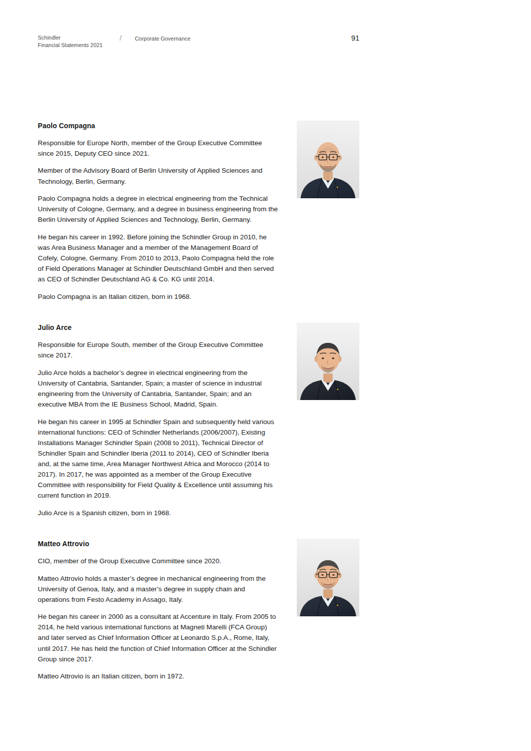Schindler
Financial Statements 2021
/
Corporate Governance
91
Paolo Compagna
Responsible for Europe North, member of the Group Executive Committee since 2015, Deputy CEO since 2021.
Member of the Advisory Board of Berlin University of Applied Sciences and Technology, Berlin, Germany.
Paolo Compagna holds a degree in electrical engineering from the Technical University of Cologne, Germany, and a degree in business engineering from the Berlin University of Applied Sciences and Technology, Berlin, Germany.
He began his career in 1992. Before joining the Schindler Group in 2010, he was Area Business Manager and a member of the Management Board of Cofely, Cologne, Germany. From 2010 to 2013, Paolo Compagna held the role of Field Operations Manager at Schindler Deutschland GmbH and then served as CEO of Schindler Deutschland AG & Co. KG until 2014.
Paolo Compagna is an Italian citizen, born in 1968.
Julio Arce
Responsible for Europe South, member of the Group Executive Committee since 2017.
Julio Arce holds a bachelor’s degree in electrical engineering from the University of Cantabria, Santander, Spain; a master of science in industrial engineering from the University of Cantabria, Santander, Spain; and an executive MBA from the IE Business School, Madrid, Spain.
He began his career in 1995 at Schindler Spain and subsequently held various international functions: CEO of Schindler Netherlands (2006/2007), Existing Installations Manager Schindler Spain (2008 to 2011), Technical Director of Schindler Spain and Schindler Iberia (2011 to 2014), CEO of Schindler Iberia and, at the same time, Area Manager Northwest Africa and Morocco (2014 to 2017). In 2017, he was appointed as a member of the Group Executive Committee with responsibility for Field Quality & Excellence until assuming his current function in 2019.
Julio Arce is a Spanish citizen, born in 1968.
Matteo Attrovio
CIO, member of the Group Executive Committee since 2020.
Matteo Attrovio holds a master’s degree in mechanical engineering from the University of Genoa, Italy, and a master’s degree in supply chain and operations from Festo Academy in Assago, Italy.
He began his career in 2000 as a consultant at Accenture in Italy. From 2005 to 2014, he held various international functions at Magneti Marelli (FCA Group) and later served as Chief Information Officer at Leonardo S.p.A., Rome, Italy, until 2017. He has held the function of Chief Information Officer at the Schindler Group since 2017.
Matteo Attrovio is an Italian citizen, born in 1972.